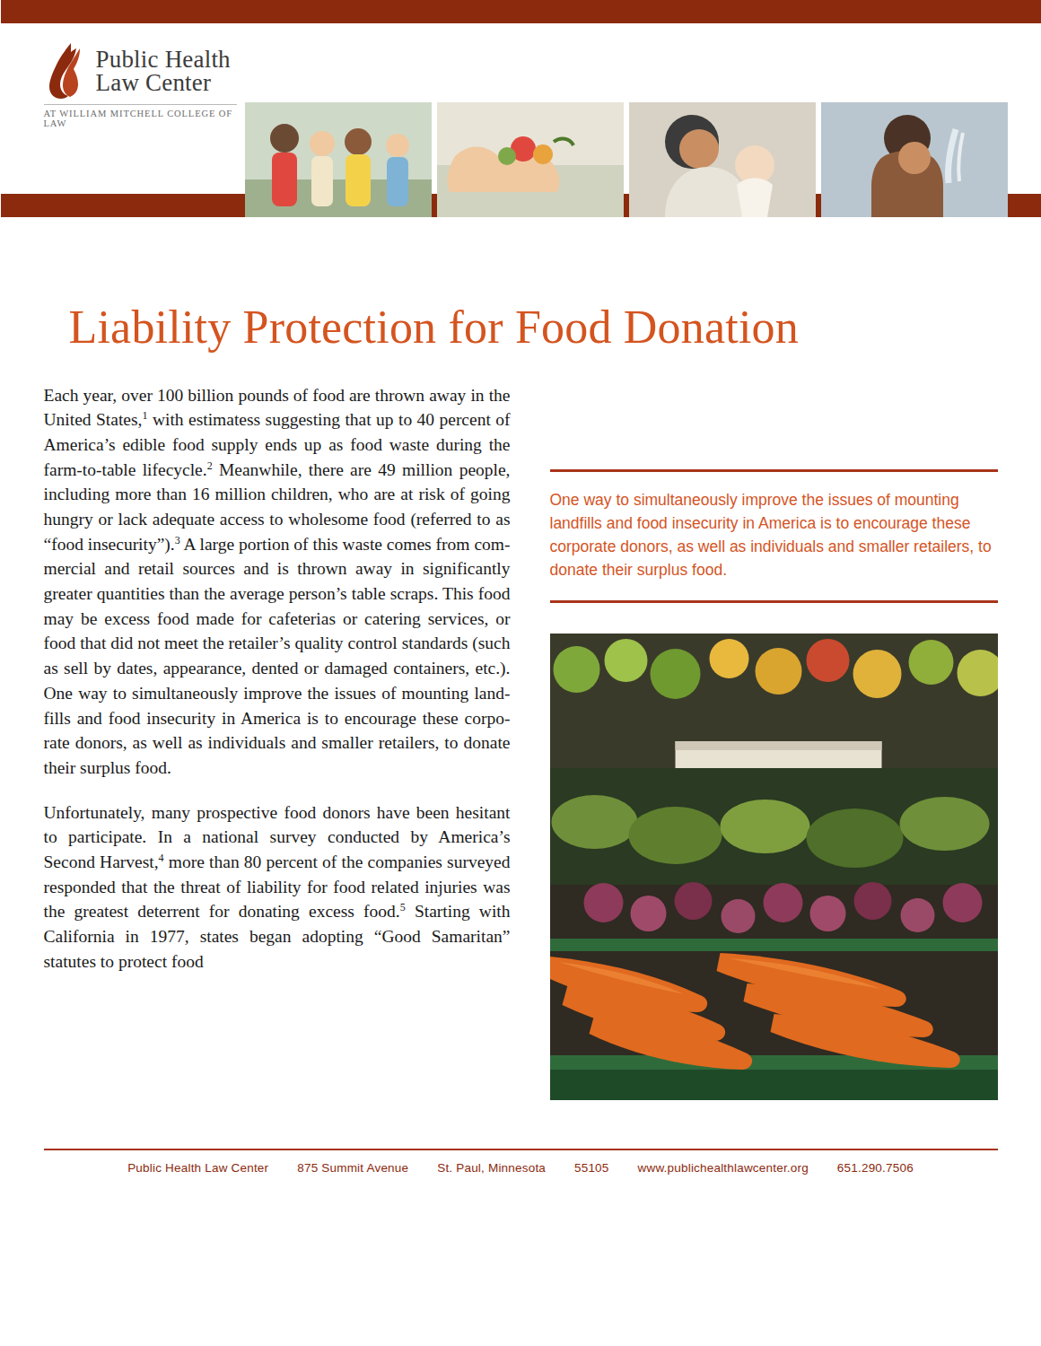Public Health Law Center
at William Mitchell College of Law
Liability Protection for Food Donation
Each year, over 100 billion pounds of food are thrown away in the United States,1 with estimatess suggesting that up to 40 percent of America’s edible food supply ends up as food waste during the farm-to-table lifecycle.2 Meanwhile, there are 49 million people, including more than 16 million children, who are at risk of going hungry or lack adequate access to wholesome food (referred to as “food insecurity”).3 A large portion of this waste comes from commercial and retail sources and is thrown away in significantly greater quantities than the average person’s table scraps. This food may be excess food made for cafeterias or catering services, or food that did not meet the retailer’s quality control standards (such as sell by dates, appearance, dented or damaged containers, etc.). One way to simultaneously improve the issues of mounting landfills and food insecurity in America is to encourage these corporate donors, as well as individuals and smaller retailers, to donate their surplus food.
Unfortunately, many prospective food donors have been hesitant to participate. In a national survey conducted by America’s Second Harvest,4 more than 80 percent of the companies surveyed responded that the threat of liability for food related injuries was the greatest deterrent for donating excess food.5 Starting with California in 1977, states began adopting “Good Samaritan” statutes to protect food
One way to simultaneously improve the issues of mounting landfills and food insecurity in America is to encourage these corporate donors, as well as individuals and smaller retailers, to donate their surplus food.
Public Health Law Center 875 Summit Avenue St. Paul, Minnesota 55105 www.publichealthlawcenter.org 651.290.7506